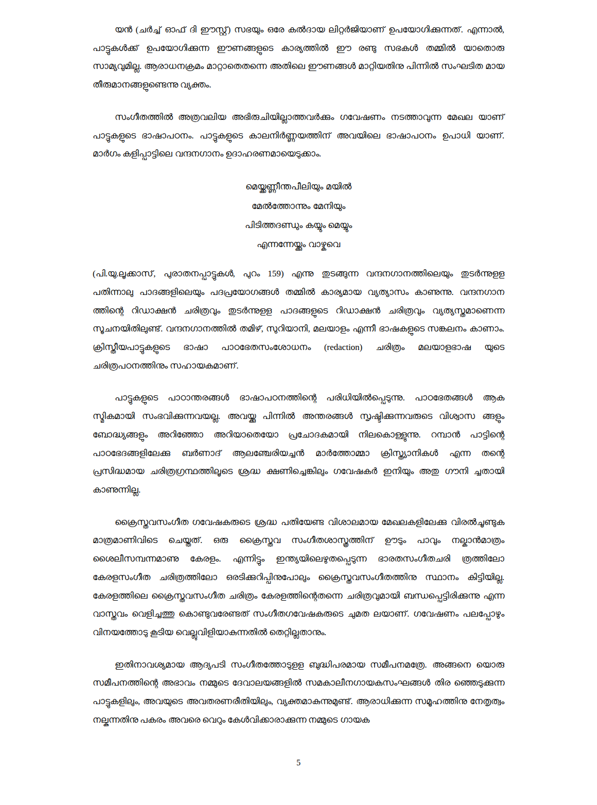യൻ (ചർച്ച് ഓഫ് ദി ഈസ്റ്റ്) സഭയും ഒരേ കൽദായ ലിറ്റർജിയാണ് ഉപയോഗിക്കുന്നത്. എന്നാൽ, പാട്ടുകൾക്ക് ഉപയോഗിക്കുന്ന ഈണങ്ങളുടെ കാര്യത്തിൽ ഈ രണ്ടു സഭകൾ തമ്മിൽ യാതൊരു സാമ്യവുമില്ല. ആരാധനക്രമം മാറ്റാതെതന്നെ അതിലെ ഈണങ്ങൾ മാറ്റിയതിനു പിന്നിൽ സംഘടിത മായ തീരുമാനങ്ങളുണ്ടെന്നു വ്യക്തം.
സംഗീതത്തിൽ അത്രവലിയ അഭിരുചിയില്ലാത്തവർക്കും ഗവേഷണം നടത്താവുന്ന മേഖല യാണ് പാട്ടുകളുടെ ഭാഷാപഠനം. പാട്ടുകളുടെ കാലനിർണ്ണയത്തിന് അവയിലെ ഭാഷാപഠനം ഉപാധി യാണ്. മാർഗം കളിപ്പാട്ടിലെ വന്ദനഗാനം ഉദാഹരണമായെടുക്കാം.
മെയ്ക്കണ്ണീന്തപീലിയും മയിൽ
മേൽത്തോന്നും മേനിയും
പിടിത്തദണ്ഡും കയ്യും മെയ്യും
എന്നന്നേയ്ക്കും വാഴ്കവെ
(പി.യു.ലൂക്കാസ്, പുരാതനപ്പാട്ടുകൾ, പുറം 159) എന്നു തുടങ്ങുന്ന വന്ദനഗാനത്തിലെയും തുടർന്നുളള പതിന്നാലു പാദങ്ങളിലെയും പദപ്രയോഗങ്ങൾ തമ്മിൽ കാര്യമായ വ്യത്യാസം കാണുന്നു. വന്ദനഗാന ത്തിന്റെ റിഡാക്ഷൻ ചരിത്രവും തുടർന്നുളള പാദങ്ങളുടെ റിഡാക്ഷൻ ചരിത്രവും വ്യത്യസ്തമാണെന്ന സൂചനയിതിലുണ്ട്. വന്ദനഗാനത്തിൽ തമിഴ്, സുറിയാനി, മലയാളം എന്നീ ഭാഷകളുടെ സങ്കലനം കാണാം. ക്രിസ്തീയപാട്ടുകളുടെ ഭാഷാ പാഠഭേതസംശോധനം (redaction) ചരിത്രം മലയാളഭാഷ യുടെ ചരിത്രപഠനത്തിനും സഹായകമാണ്.
പാട്ടുകളുടെ പാഠാന്തരങ്ങൾ ഭാഷാപഠനത്തിന്റെ പരിധിയിൽപ്പെടുന്നു. പാഠഭേതങ്ങൾ ആക സ്മികമായി സംഭവിക്കുന്നവയല്ല. അവയ്ക്കു പിന്നിൽ അന്തരങ്ങൾ സൃഷ്ടിക്കുന്നവരുടെ വിശ്വാസ ങ്ങളും ബോദ്ധ്യങ്ങളും അറിഞ്ഞോ അറിയാതെയോ പ്രചോദകമായി നിലകൊള്ളുന്നു. റമ്പാൻ പാട്ടിന്റെ പാഠഭേദങ്ങളിലേക്കു ബർണാദ് ആലഞ്ചേരിയച്ചൻ മാർത്തോമ്മാ ക്രിസ്ത്യാനികൾ എന്ന തന്റെ പ്രസിദ്ധമായ ചരിത്രഗ്രന്ഥത്തിലൂടെ ശ്രദ്ധ ക്ഷണിച്ചെങ്കിലും ഗവേഷകർ ഇനിയും അതു ഗൗനി ച്ചതായി കാണുന്നില്ല.
ക്രൈസ്തവസംഗീത ഗവേഷകരുടെ ശ്രദ്ധ പതിയേണ്ട വിശാലമായ മേഖലകളിലേക്കു വിരൽചൂണ്ടുക മാത്രമാണിവിടെ ചെയ്തത്. ഒരു ക്രൈസ്തവ സംഗീതശാസ്ത്രത്തിന് ഊടും പാവും നല്കാൻമാത്രം ശൈലീസമ്പന്നമാണു കേരളം. എന്നിട്ടും ഇന്ത്യയിലെഴുതപ്പെടുന്ന ഭാരതസംഗീതചരി ത്രത്തിലോ കേരളസംഗീത ചരിത്രത്തിലോ ഒരടിക്കുറിപ്പിനുപോലും ക്രൈസ്തവസംഗീതത്തിനു സ്ഥാനം കിട്ടിയില്ല. കേരളത്തിലെ ക്രൈസ്തവസംഗീത ചരിത്രം കേരളത്തിന്റെതന്നെ ചരിത്രവുമായി ബന്ധപ്പെട്ടിരിക്കുന്നു എന്ന വാസ്തവം വെളിച്ചത്തു കൊണ്ടുവരേണ്ടത് സംഗീതഗവേഷകരുടെ ചുമത ലയാണ്. ഗവേഷണം പലപ്പോഴും വിനയത്തോടു കൂടിയ വെല്ലുവിളിയാകുന്നതിൽ തെറ്റില്ലതാനും.
ഇതിനാവശ്യമായ ആദ്യപടി സംഗീതത്തോടുളള ബുദ്ധിപരമായ സമീപനമത്രേ. അങ്ങനെ യൊരു സമീപനത്തിന്റെ അഭാവം നമ്മുടെ ദേവാലയങ്ങളിൽ സമകാലീനഗായകസംഘങ്ങൾ തിര ഞ്ഞെടുക്കുന്ന പാട്ടുകളിലും, അവയുടെ അവതരണരീതിയിലും, വ്യക്തമാകുന്നുമുണ്ട്. ആരാധിക്കുന്ന സമൂഹത്തിനു നേതൃത്വം നല്കുന്നതിനു പകരം അവരെ വെറും കേൾവിക്കാരാക്കുന്ന നമ്മുടെ ഗായക
5